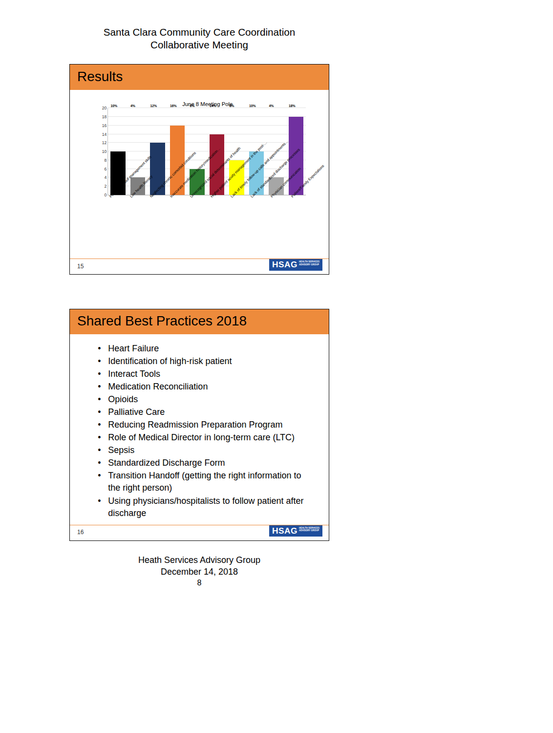Santa Clara Community Care Coordination
Collaborative Meeting
Results
June 8 Meeting Pole
20
18
16
14
12
10
8
6
4
2
0
10%
4%
12%
16%
6%
14%
8%
10%
4%
18%
Poor patient self-management skills
Low health literacy
Neglecting chronic comorbid conditions
Inaccurate medication history/medication…
Unrecognized social determinants of health
Higher patient acuity management in the post-…
Lack of timely follow-up calls and appointments…
Lack of standardized discharge processes
Physician communication
Patient/Family Expectations
15
HSAG HEALTH SERVICES
ADVISORY GROUP
Shared Best Practices 2018
Heart Failure
Identification of high-risk patient
Interact Tools
Medication Reconciliation
Opioids
Palliative Care
Reducing Readmission Preparation Program
Role of Medical Director in long-term care (LTC)
Sepsis
Standardized Discharge Form
Transition Handoff (getting the right information to
the right person)
Using physicians/hospitalists to follow patient after discharge
16
HSAG HEALTH SERVICES
ADVISORY GROUP
Heath Services Advisory Group
December 14, 2018
8